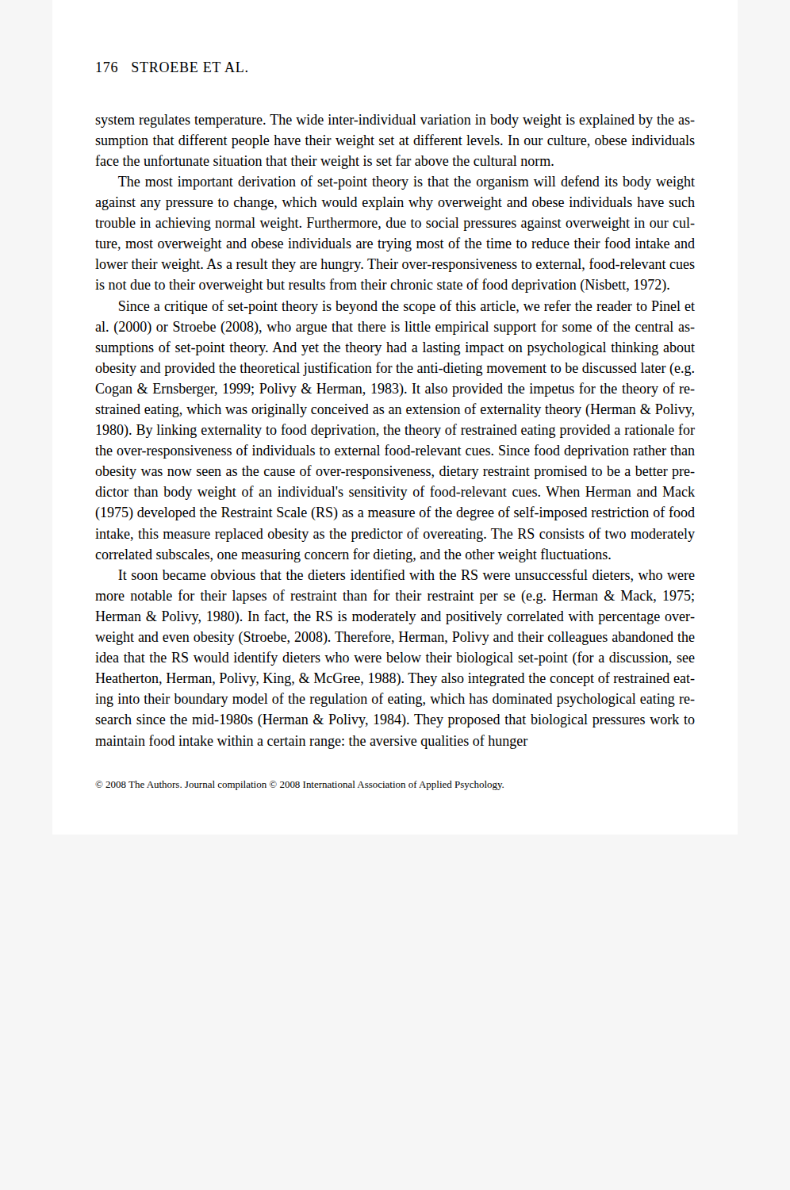176 STROEBE ET AL.
system regulates temperature. The wide inter-individual variation in body weight is explained by the assumption that different people have their weight set at different levels. In our culture, obese individuals face the unfortunate situation that their weight is set far above the cultural norm.
The most important derivation of set-point theory is that the organism will defend its body weight against any pressure to change, which would explain why overweight and obese individuals have such trouble in achieving normal weight. Furthermore, due to social pressures against overweight in our culture, most overweight and obese individuals are trying most of the time to reduce their food intake and lower their weight. As a result they are hungry. Their over-responsiveness to external, food-relevant cues is not due to their overweight but results from their chronic state of food deprivation (Nisbett, 1972).
Since a critique of set-point theory is beyond the scope of this article, we refer the reader to Pinel et al. (2000) or Stroebe (2008), who argue that there is little empirical support for some of the central assumptions of set-point theory. And yet the theory had a lasting impact on psychological thinking about obesity and provided the theoretical justification for the anti-dieting movement to be discussed later (e.g. Cogan & Ernsberger, 1999; Polivy & Herman, 1983). It also provided the impetus for the theory of restrained eating, which was originally conceived as an extension of externality theory (Herman & Polivy, 1980). By linking externality to food deprivation, the theory of restrained eating provided a rationale for the over-responsiveness of individuals to external food-relevant cues. Since food deprivation rather than obesity was now seen as the cause of over-responsiveness, dietary restraint promised to be a better predictor than body weight of an individual's sensitivity of food-relevant cues. When Herman and Mack (1975) developed the Restraint Scale (RS) as a measure of the degree of self-imposed restriction of food intake, this measure replaced obesity as the predictor of overeating. The RS consists of two moderately correlated subscales, one measuring concern for dieting, and the other weight fluctuations.
It soon became obvious that the dieters identified with the RS were unsuccessful dieters, who were more notable for their lapses of restraint than for their restraint per se (e.g. Herman & Mack, 1975; Herman & Polivy, 1980). In fact, the RS is moderately and positively correlated with percentage overweight and even obesity (Stroebe, 2008). Therefore, Herman, Polivy and their colleagues abandoned the idea that the RS would identify dieters who were below their biological set-point (for a discussion, see Heatherton, Herman, Polivy, King, & McGree, 1988). They also integrated the concept of restrained eating into their boundary model of the regulation of eating, which has dominated psychological eating research since the mid-1980s (Herman & Polivy, 1984). They proposed that biological pressures work to maintain food intake within a certain range: the aversive qualities of hunger
© 2008 The Authors. Journal compilation © 2008 International Association of Applied Psychology.